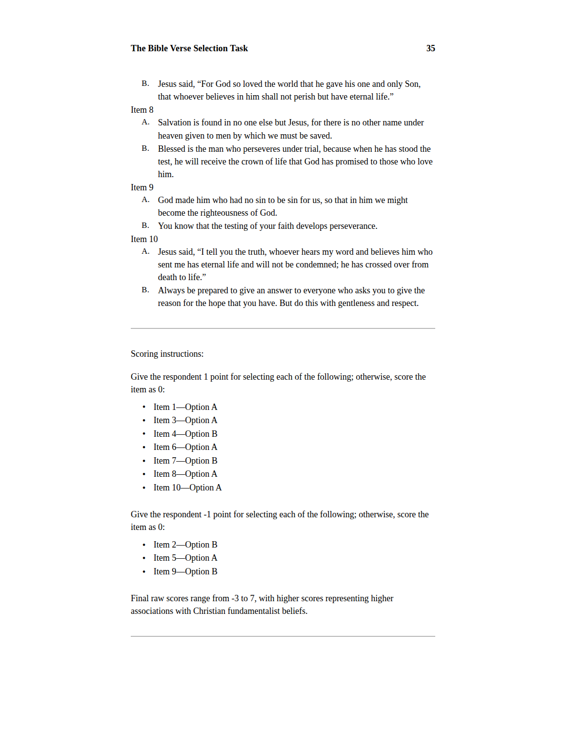The Bible Verse Selection Task 35
B. Jesus said, “For God so loved the world that he gave his one and only Son, that whoever believes in him shall not perish but have eternal life.”
Item 8
A. Salvation is found in no one else but Jesus, for there is no other name under heaven given to men by which we must be saved.
B. Blessed is the man who perseveres under trial, because when he has stood the test, he will receive the crown of life that God has promised to those who love him.
Item 9
A. God made him who had no sin to be sin for us, so that in him we might become the righteousness of God.
B. You know that the testing of your faith develops perseverance.
Item 10
A. Jesus said, “I tell you the truth, whoever hears my word and believes him who sent me has eternal life and will not be condemned; he has crossed over from death to life.”
B. Always be prepared to give an answer to everyone who asks you to give the reason for the hope that you have. But do this with gentleness and respect.
Scoring instructions:
Give the respondent 1 point for selecting each of the following; otherwise, score the item as 0:
Item 1—Option A
Item 3—Option A
Item 4—Option B
Item 6—Option A
Item 7—Option B
Item 8—Option A
Item 10—Option A
Give the respondent -1 point for selecting each of the following; otherwise, score the item as 0:
Item 2—Option B
Item 5—Option A
Item 9—Option B
Final raw scores range from -3 to 7, with higher scores representing higher associations with Christian fundamentalist beliefs.